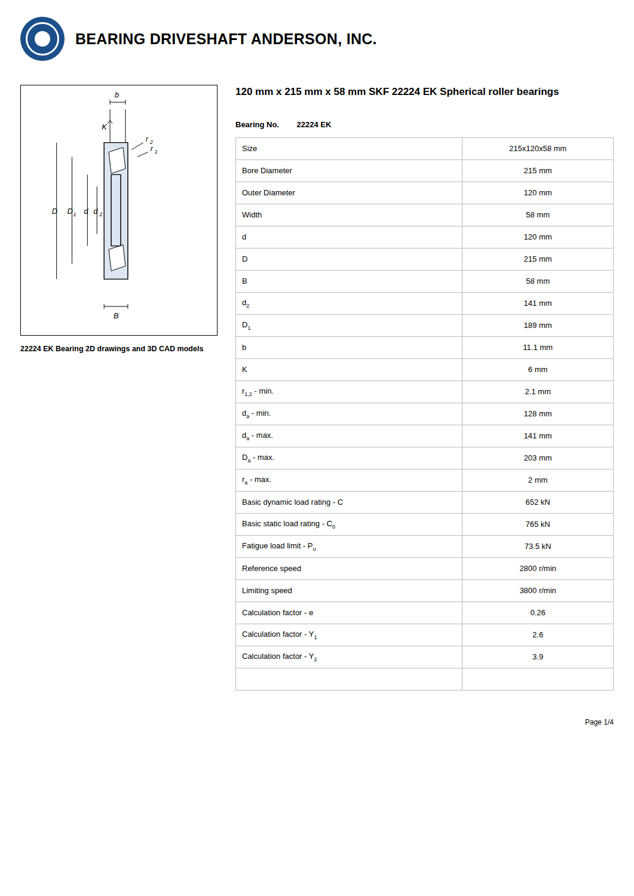BEARING DRIVESHAFT ANDERSON, INC.
b K r2 r1 D D1 d d2 B
22224 EK Bearing 2D drawings and 3D CAD models
120 mm x 215 mm x 58 mm SKF 22224 EK Spherical roller bearings
Bearing No. 22224 EK
| Size | 215x120x58 mm |
| Bore Diameter | 215 mm |
| Outer Diameter | 120 mm |
| Width | 58 mm |
| d | 120 mm |
| D | 215 mm |
| B | 58 mm |
| d 2 | 141 mm |
| D 1 | 189 mm |
| b | 11.1 mm |
| K | 6 mm |
| r 1,2 - min. | 2.1 mm |
| d a - min. | 128 mm |
| d a - max. | 141 mm |
| D a - max. | 203 mm |
| r a - max. | 2 mm |
| Basic dynamic load rating - C | 652 kN |
| Basic static load rating - C 0 | 765 kN |
| Fatigue load limit - P u | 73.5 kN |
| Reference speed | 2800 r/min |
| Limiting speed | 3800 r/min |
| Calculation factor - e | 0.26 |
| Calculation factor - Y 1 | 2.6 |
| Calculation factor - Y 2 | 3.9 |
Page 1/4